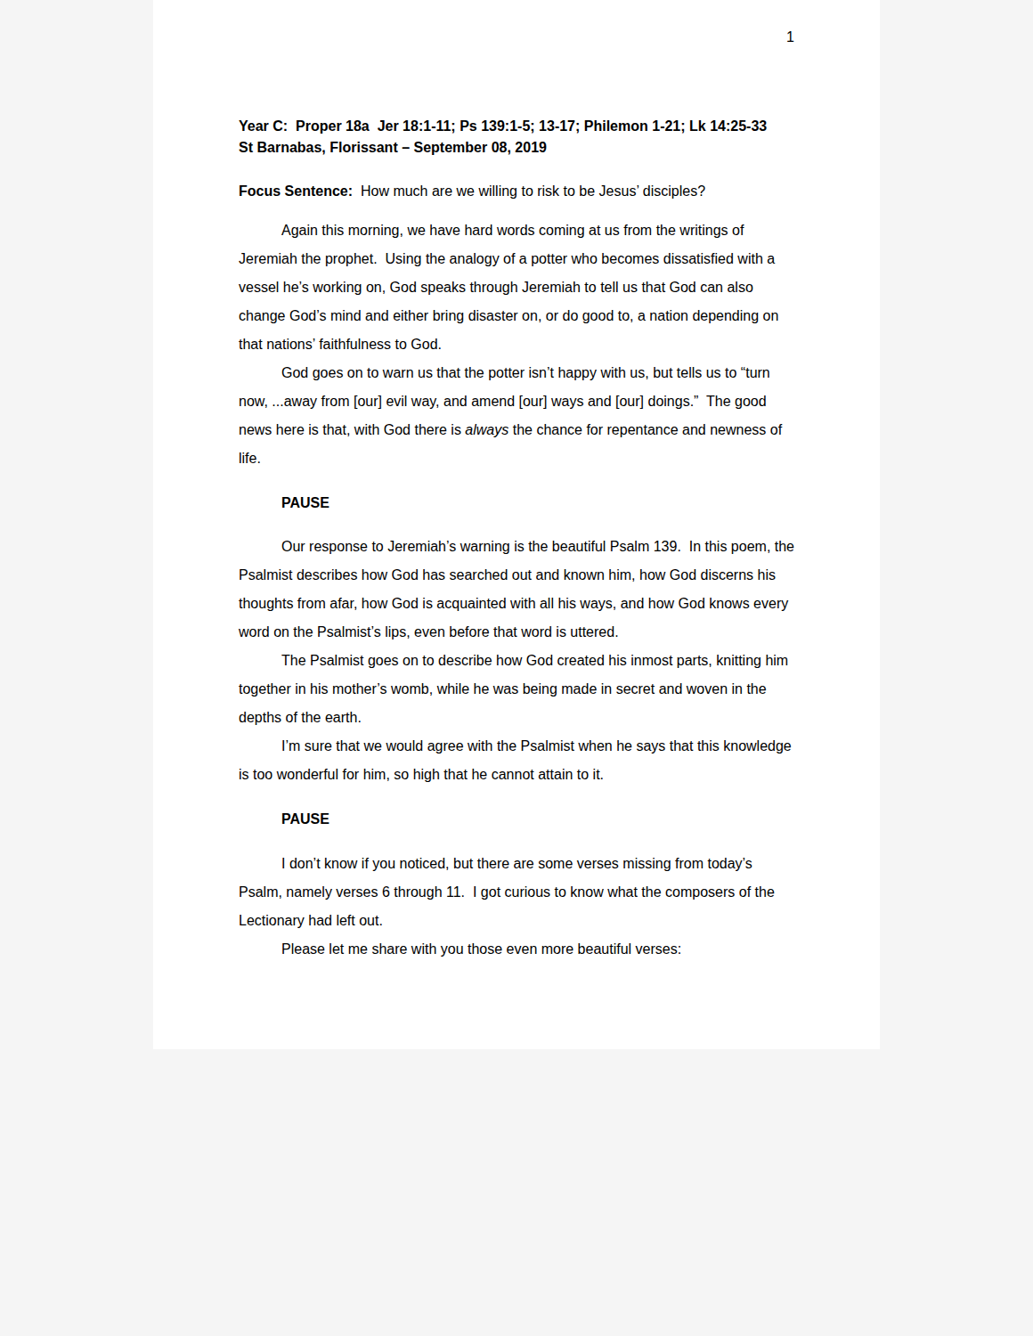1
Year C: Proper 18a Jer 18:1-11; Ps 139:1-5; 13-17; Philemon 1-21; Lk 14:25-33
St Barnabas, Florissant – September 08, 2019
Focus Sentence: How much are we willing to risk to be Jesus’ disciples?
Again this morning, we have hard words coming at us from the writings of Jeremiah the prophet. Using the analogy of a potter who becomes dissatisfied with a vessel he’s working on, God speaks through Jeremiah to tell us that God can also change God’s mind and either bring disaster on, or do good to, a nation depending on that nations’ faithfulness to God.
God goes on to warn us that the potter isn’t happy with us, but tells us to “turn now, ...away from [our] evil way, and amend [our] ways and [our] doings.” The good news here is that, with God there is always the chance for repentance and newness of life.
PAUSE
Our response to Jeremiah’s warning is the beautiful Psalm 139. In this poem, the Psalmist describes how God has searched out and known him, how God discerns his thoughts from afar, how God is acquainted with all his ways, and how God knows every word on the Psalmist’s lips, even before that word is uttered.
The Psalmist goes on to describe how God created his inmost parts, knitting him together in his mother’s womb, while he was being made in secret and woven in the depths of the earth.
I’m sure that we would agree with the Psalmist when he says that this knowledge is too wonderful for him, so high that he cannot attain to it.
PAUSE
I don’t know if you noticed, but there are some verses missing from today’s Psalm, namely verses 6 through 11. I got curious to know what the composers of the Lectionary had left out.
Please let me share with you those even more beautiful verses: